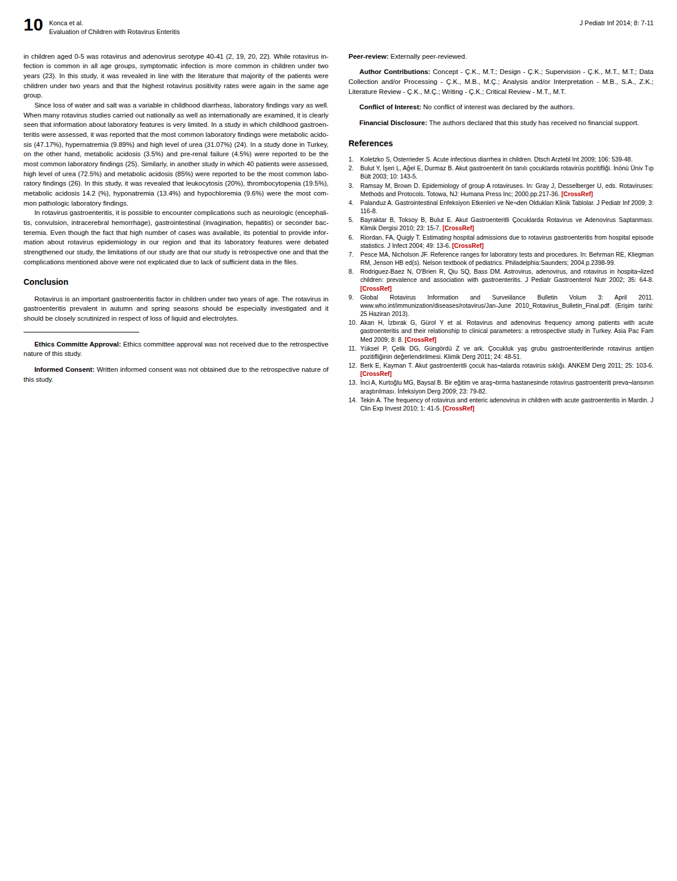10
Konca et al.
Evaluation of Children with Rotavirus Enteritis
J Pediatr Inf 2014; 8: 7-11
in children aged 0-5 was rotavirus and adenovirus serotype 40-41 (2, 19, 20, 22). While rotavirus infection is common in all age groups, symptomatic infection is more common in children under two years (23). In this study, it was revealed in line with the literature that majority of the patients were children under two years and that the highest rotavirus positivity rates were again in the same age group.
Since loss of water and salt was a variable in childhood diarrheas, laboratory findings vary as well. When many rotavirus studies carried out nationally as well as internationally are examined, it is clearly seen that information about laboratory features is very limited. In a study in which childhood gastroenteritis were assessed, it was reported that the most common laboratory findings were metabolic acidosis (47.17%), hypernatremia (9.89%) and high level of urea (31.07%) (24). In a study done in Turkey, on the other hand, metabolic acidosis (3.5%) and pre-renal failure (4.5%) were reported to be the most common laboratory findings (25). Similarly, in another study in which 40 patients were assessed, high level of urea (72.5%) and metabolic acidosis (85%) were reported to be the most common laboratory findings (26). In this study, it was revealed that leukocytosis (20%), thrombocytopenia (19.5%), metabolic acidosis 14.2 (%), hyponatremia (13.4%) and hypochloremia (9.6%) were the most common pathologic laboratory findings.
In rotavirus gastroenteritis, it is possible to encounter complications such as neurologic (encephalitis, convulsion, intracerebral hemorrhage), gastrointestinal (invagination, hepatitis) or seconder bacteremia. Even though the fact that high number of cases was available, its potential to provide information about rotavirus epidemiology in our region and that its laboratory features were debated strengthened our study, the limitations of our study are that our study is retrospective one and that the complications mentioned above were not explicated due to lack of sufficient data in the files.
Conclusion
Rotavirus is an important gastroenteritis factor in children under two years of age. The rotavirus in gastroenteritis prevalent in autumn and spring seasons should be especially investigated and it should be closely scrutinized in respect of loss of liquid and electrolytes.
Ethics Committe Approval: Ethics committee approval was not received due to the retrospective nature of this study.
Informed Consent: Written informed consent was not obtained due to the retrospective nature of this study.
Peer-review: Externally peer-reviewed.
Author Contributions: Concept - Ç.K., M.T.; Design - Ç.K.; Supervision - Ç.K., M.T., M.T.; Data Collection and/or Processing - Ç.K., M.B., M.Ç.; Analysis and/or Interpretation - M.B., S.A., Z.K.; Literature Review - Ç.K., M.Ç.; Writing - Ç.K.; Critical Review - M.T., M.T.
Conflict of Interest: No conflict of interest was declared by the authors.
Financial Disclosure: The authors declared that this study has received no financial support.
References
Koletzko S, Osterrieder S. Acute infectious diarrhea in children. Dtsch Arztebl Int 2009; 106: 539-48.
Bulut Y, İşeri L, Ağel E, Durmaz B. Akut gastroenterit ön tanılı çocuklarda rotavirüs pozitifliği. İnönü Üniv Tıp Bült 2003; 10: 143-5.
Ramsay M, Brown D. Epidemiology of group A rotaviruses. In: Gray J, Desselberger U, eds. Rotaviruses: Methods and Protocols. Totowa, NJ: Humana Press Inc; 2000.pp.217-36. [CrossRef]
Palanduz A. Gastrointestinal Enfeksiyon Etkenleri ve Ne¬den Oldukları Klinik Tablolar. J Pediatr Inf 2009; 3: 116-8.
Bayraktar B, Toksoy B, Bulut E. Akut Gastroenteritli Çocuklarda Rotavirus ve Adenovirus Saptanması. Klimik Dergisi 2010; 23: 15-7. [CrossRef]
Riordan, FA, Quigly T. Estimating hospital admissions due to rotavirus gastroenteritis from hospital episode statistics. J Infect 2004; 49: 13-6. [CrossRef]
Pesce MA, Nicholson JF. Reference ranges for laboratory tests and procedures. In: Behrman RE, Kliegman RM, Jenson HB ed(s). Nelson textbook of pediatrics. Philadelphia:Saunders; 2004.p.2398-99.
Rodriguez-Baez N, O'Brien R, Qiu SQ, Bass DM. Astrovirus, adenovirus, and rotavirus in hospita¬lized children: prevalence and association with gastroenteritis. J Pediatr Gastroenterol Nutr 2002; 35: 64-8. [CrossRef]
Global Rotavirus Information and Surveiilance Bulletin Volum 3: April 2011. www.who.int/immunization/diseases/rotavirus/Jan-June 2010_Rotavirus_Bulletin_Final.pdf. (Erişim tarihi: 25 Haziran 2013).
Akan H, İzbırak G, Gürol Y et al. Rotavirus and adenovirus frequency among patients with acute gastroenteritis and their relationship to clinical parameters: a retrospective study in Turkey. Asia Pac Fam Med 2009; 8: 8. [CrossRef]
Yüksel P, Çelik DG, Güngördü Z ve ark. Çocukluk yaş grubu gastroenteritlerinde rotavirus antijen pozitifliğinin değerlendirilmesi. Klimik Derg 2011; 24: 48-51.
Berk E, Kayman T. Akut gastroenteritli çocuk has¬talarda rotavirüs sıklığı. ANKEM Derg 2011; 25: 103-6. [CrossRef]
İnci A, Kurtoğlu MG, Baysal B. Bir eğitim ve araş¬tırma hastanesinde rotavirus gastroenteriti preva¬lansının araştırılması. İnfeksiyon Derg 2009; 23: 79-82.
Tekin A. The frequency of rotavirus and enteric adenovirus in children with acute gastroenteritis in Mardin. J Clin Exp Invest 2010; 1: 41-5. [CrossRef]